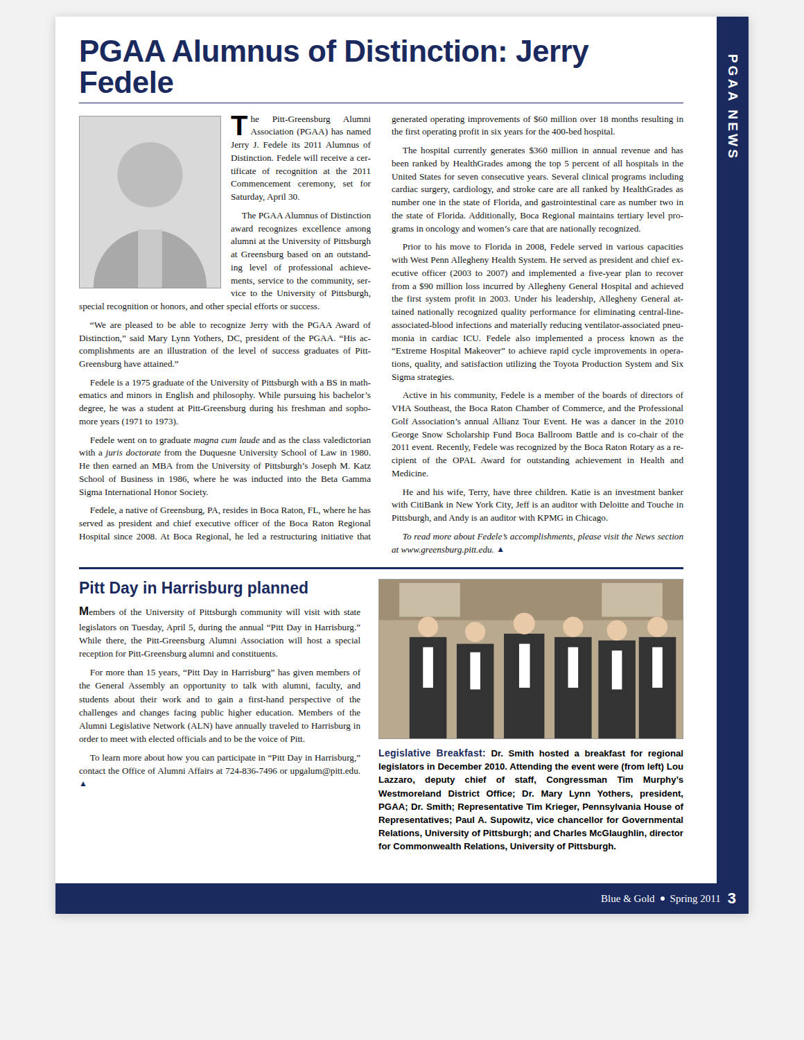PGAA NEWS
PGAA Alumnus of Distinction: Jerry Fedele
The Pitt-Greensburg Alumni Association (PGAA) has named Jerry J. Fedele its 2011 Alumnus of Distinction. Fedele will receive a certificate of recognition at the 2011 Commencement ceremony, set for Saturday, April 30.
The PGAA Alumnus of Distinction award recognizes excellence among alumni at the University of Pittsburgh at Greensburg based on an outstanding level of professional achievements, service to the community, service to the University of Pittsburgh, special recognition or honors, and other special efforts or success.
“We are pleased to be able to recognize Jerry with the PGAA Award of Distinction,” said Mary Lynn Yothers, DC, president of the PGAA. “His accomplishments are an illustration of the level of success graduates of Pitt-Greensburg have attained.”
Fedele is a 1975 graduate of the University of Pittsburgh with a BS in mathematics and minors in English and philosophy. While pursuing his bachelor’s degree, he was a student at Pitt-Greensburg during his freshman and sophomore years (1971 to 1973).
Fedele went on to graduate magna cum laude and as the class valedictorian with a juris doctorate from the Duquesne University School of Law in 1980. He then earned an MBA from the University of Pittsburgh’s Joseph M. Katz School of Business in 1986, where he was inducted into the Beta Gamma Sigma International Honor Society.
Fedele, a native of Greensburg, PA, resides in Boca Raton, FL, where he has served as president and chief executive officer of the Boca Raton Regional Hospital since 2008. At Boca Regional, he led a restructuring initiative that generated operating improvements of $60 million over 18 months resulting in the first operating profit in six years for the 400-bed hospital.
The hospital currently generates $360 million in annual revenue and has been ranked by HealthGrades among the top 5 percent of all hospitals in the United States for seven consecutive years. Several clinical programs including cardiac surgery, cardiology, and stroke care are all ranked by HealthGrades as number one in the state of Florida, and gastrointestinal care as number two in the state of Florida. Additionally, Boca Regional maintains tertiary level programs in oncology and women’s care that are nationally recognized.
Prior to his move to Florida in 2008, Fedele served in various capacities with West Penn Allegheny Health System. He served as president and chief executive officer (2003 to 2007) and implemented a five-year plan to recover from a $90 million loss incurred by Allegheny General Hospital and achieved the first system profit in 2003. Under his leadership, Allegheny General attained nationally recognized quality performance for eliminating central-line-associated-blood infections and materially reducing ventilator-associated pneumonia in cardiac ICU. Fedele also implemented a process known as the “Extreme Hospital Makeover” to achieve rapid cycle improvements in operations, quality, and satisfaction utilizing the Toyota Production System and Six Sigma strategies.
Active in his community, Fedele is a member of the boards of directors of VHA Southeast, the Boca Raton Chamber of Commerce, and the Professional Golf Association’s annual Allianz Tour Event. He was a dancer in the 2010 George Snow Scholarship Fund Boca Ballroom Battle and is co-chair of the 2011 event. Recently, Fedele was recognized by the Boca Raton Rotary as a recipient of the OPAL Award for outstanding achievement in Health and Medicine.
He and his wife, Terry, have three children. Katie is an investment banker with CitiBank in New York City, Jeff is an auditor with Deloitte and Touche in Pittsburgh, and Andy is an auditor with KPMG in Chicago.
To read more about Fedele’s accomplishments, please visit the News section at www.greensburg.pitt.edu. ▲
Pitt Day in Harrisburg planned
Members of the University of Pittsburgh community will visit with state legislators on Tuesday, April 5, during the annual “Pitt Day in Harrisburg.” While there, the Pitt-Greensburg Alumni Association will host a special reception for Pitt-Greensburg alumni and constituents.
For more than 15 years, “Pitt Day in Harrisburg” has given members of the General Assembly an opportunity to talk with alumni, faculty, and students about their work and to gain a first-hand perspective of the challenges and changes facing public higher education. Members of the Alumni Legislative Network (ALN) have annually traveled to Harrisburg in order to meet with elected officials and to be the voice of Pitt.
To learn more about how you can participate in “Pitt Day in Harrisburg,” contact the Office of Alumni Affairs at 724-836-7496 or upgalum@pitt.edu. ▲
Legislative Breakfast: Dr. Smith hosted a breakfast for regional legislators in December 2010. Attending the event were (from left) Lou Lazzaro, deputy chief of staff, Congressman Tim Murphy’s Westmoreland District Office; Dr. Mary Lynn Yothers, president, PGAA; Dr. Smith; Representative Tim Krieger, Pennsylvania House of Representatives; Paul A. Supowitz, vice chancellor for Governmental Relations, University of Pittsburgh; and Charles McGlaughlin, director for Commonwealth Relations, University of Pittsburgh.
Blue & Gold Spring 20113